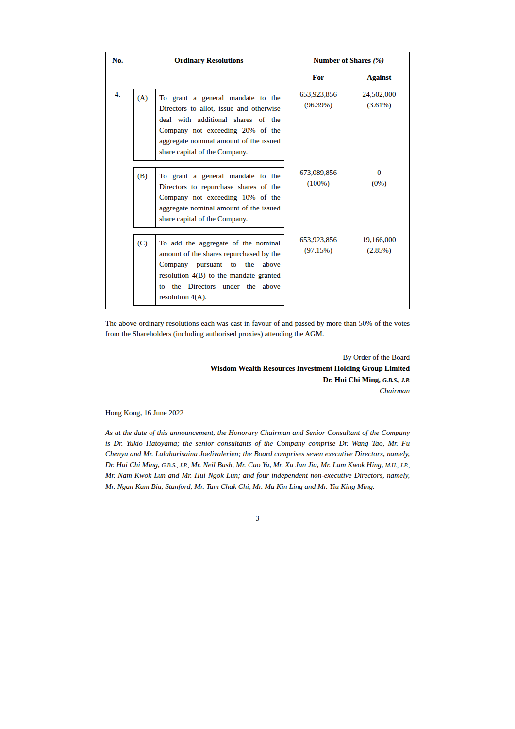| No. | Ordinary Resolutions | Number of Shares (%) |
| --- | --- | --- |
| For | Against |
| 4. | / (A) / To grant a general mandate to the Directors to allot, issue and otherwise deal with additional shares of the Company not exceeding 20% of the aggregate nominal amount of the issued share capital of the Company. / | 653,923,856 (96.39%) | 24,502,000 (3.61%) |
| / (B) / To grant a general mandate to the Directors to repurchase shares of the Company not exceeding 10% of the aggregate nominal amount of the issued share capital of the Company. / | 673,089,856 (100%) | 0 (0%) |
| / (C) / To add the aggregate of the nominal amount of the shares repurchased by the Company pursuant to the above resolution 4(B) to the mandate granted to the Directors under the above resolution 4(A). / | 653,923,856 (97.15%) | 19,166,000 (2.85%) |
The above ordinary resolutions each was cast in favour of and passed by more than 50% of the votes from the Shareholders (including authorised proxies) attending the AGM.
By Order of the Board
Wisdom Wealth Resources Investment Holding Group Limited
Dr. Hui Chi Ming, G.B.S., J.P.
Chairman
Hong Kong, 16 June 2022
As at the date of this announcement, the Honorary Chairman and Senior Consultant of the Company is Dr. Yukio Hatoyama; the senior consultants of the Company comprise Dr. Wang Tao, Mr. Fu Chenyu and Mr. Lalaharisaina Joelivalerien; the Board comprises seven executive Directors, namely, Dr. Hui Chi Ming, G.B.S., J.P., Mr. Neil Bush, Mr. Cao Yu, Mr. Xu Jun Jia, Mr. Lam Kwok Hing, M.H., J.P., Mr. Nam Kwok Lun and Mr. Hui Ngok Lun; and four independent non-executive Directors, namely, Mr. Ngan Kam Biu, Stanford, Mr. Tam Chak Chi, Mr. Ma Kin Ling and Mr. Yiu King Ming.
3